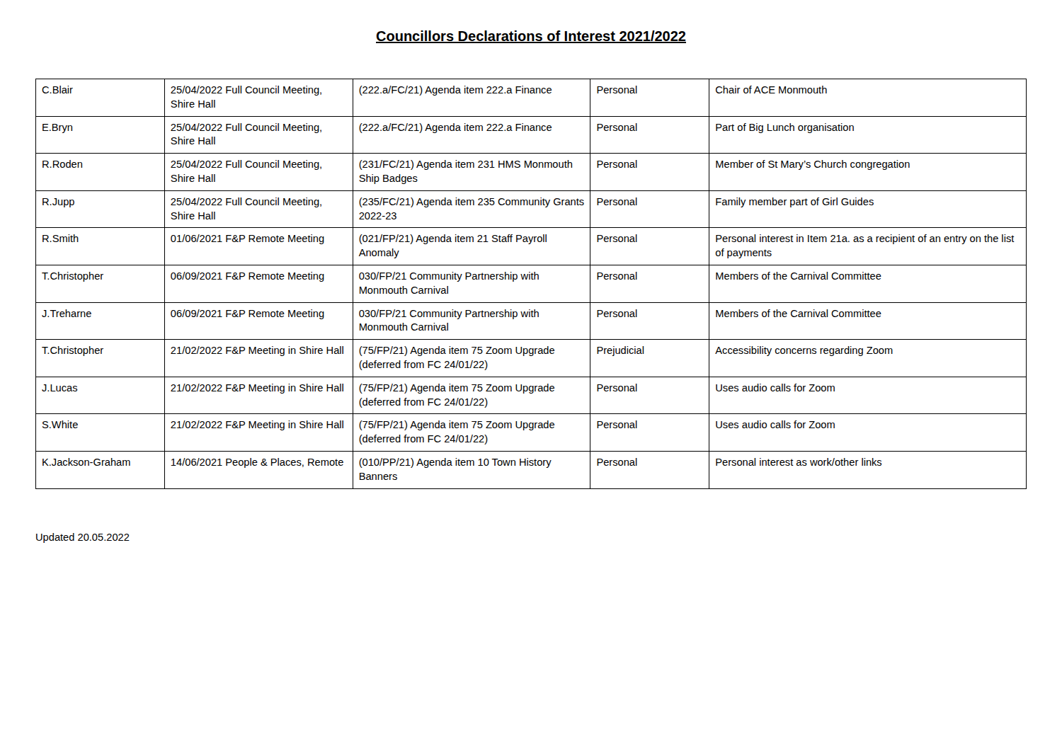Councillors Declarations of Interest 2021/2022
| C.Blair | 25/04/2022 Full Council Meeting, Shire Hall | (222.a/FC/21) Agenda item 222.a Finance | Personal | Chair of ACE Monmouth |
| E.Bryn | 25/04/2022 Full Council Meeting, Shire Hall | (222.a/FC/21) Agenda item 222.a Finance | Personal | Part of Big Lunch organisation |
| R.Roden | 25/04/2022 Full Council Meeting, Shire Hall | (231/FC/21) Agenda item 231 HMS Monmouth Ship Badges | Personal | Member of St Mary’s Church congregation |
| R.Jupp | 25/04/2022 Full Council Meeting, Shire Hall | (235/FC/21) Agenda item 235 Community Grants 2022-23 | Personal | Family member part of Girl Guides |
| R.Smith | 01/06/2021 F&P Remote Meeting | (021/FP/21) Agenda item 21 Staff Payroll Anomaly | Personal | Personal interest in Item 21a. as a recipient of an entry on the list of payments |
| T.Christopher | 06/09/2021 F&P Remote Meeting | 030/FP/21 Community Partnership with Monmouth Carnival | Personal | Members of the Carnival Committee |
| J.Treharne | 06/09/2021 F&P Remote Meeting | 030/FP/21 Community Partnership with Monmouth Carnival | Personal | Members of the Carnival Committee |
| T.Christopher | 21/02/2022 F&P Meeting in Shire Hall | (75/FP/21) Agenda item 75 Zoom Upgrade (deferred from FC 24/01/22) | Prejudicial | Accessibility concerns regarding Zoom |
| J.Lucas | 21/02/2022 F&P Meeting in Shire Hall | (75/FP/21) Agenda item 75 Zoom Upgrade (deferred from FC 24/01/22) | Personal | Uses audio calls for Zoom |
| S.White | 21/02/2022 F&P Meeting in Shire Hall | (75/FP/21) Agenda item 75 Zoom Upgrade (deferred from FC 24/01/22) | Personal | Uses audio calls for Zoom |
| K.Jackson-Graham | 14/06/2021 People & Places, Remote | (010/PP/21) Agenda item 10 Town History Banners | Personal | Personal interest as work/other links |
Updated 20.05.2022